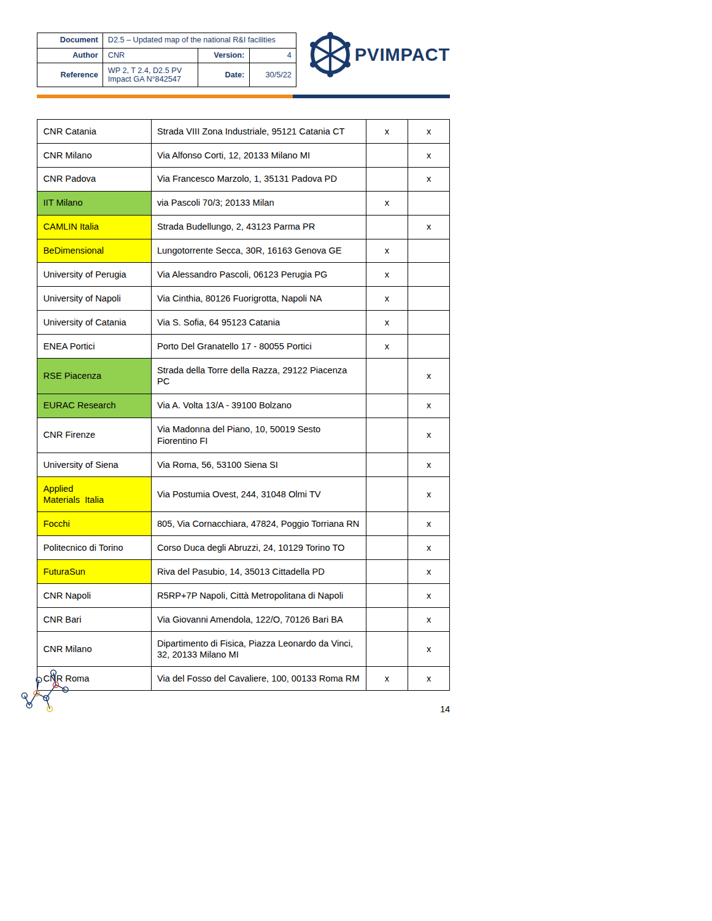| Document | D2.5 – Updated map of the national R&I facilities |
| Author | CNR | Version: | 4 |
| Reference | WP 2, T 2.4, D2.5 PV Impact GA N°842547 | Date: | 30/5/22 |
PV IMPACT
| CNR Catania | Strada VIII Zona Industriale, 95121 Catania CT | x | x |
| CNR Milano | Via Alfonso Corti, 12, 20133 Milano MI | | x |
| CNR Padova | Via Francesco Marzolo, 1, 35131 Padova PD | | x |
| IIT Milano | via Pascoli 70/3; 20133 Milan | x | |
| CAMLIN Italia | Strada Budellungo, 2, 43123 Parma PR | | x |
| BeDimensional | Lungotorrente Secca, 30R, 16163 Genova GE | x | |
| University of Perugia | Via Alessandro Pascoli, 06123 Perugia PG | x | |
| University of Napoli | Via Cinthia, 80126 Fuorigrotta, Napoli NA | x | |
| University of Catania | Via S. Sofia, 64 95123 Catania | x | |
| ENEA Portici | Porto Del Granatello 17 - 80055 Portici | x | |
| RSE Piacenza | Strada della Torre della Razza, 29122 Piacenza PC | | x |
| EURAC Research | Via A. Volta 13/A - 39100 Bolzano | | x |
| CNR Firenze | Via Madonna del Piano, 10, 50019 Sesto Fiorentino FI | | x |
| University of Siena | Via Roma, 56, 53100 Siena SI | | x |
| Applied Materials Italia | Via Postumia Ovest, 244, 31048 Olmi TV | | x |
| Focchi | 805, Via Cornacchiara, 47824, Poggio Torriana RN | | x |
| Politecnico di Torino | Corso Duca degli Abruzzi, 24, 10129 Torino TO | | x |
| FuturaSun | Riva del Pasubio, 14, 35013 Cittadella PD | | x |
| CNR Napoli | R5RP+7P Napoli, Città Metropolitana di Napoli | | x |
| CNR Bari | Via Giovanni Amendola, 122/O, 70126 Bari BA | | x |
| CNR Milano | Dipartimento di Fisica, Piazza Leonardo da Vinci, 32, 20133 Milano MI | | x |
| CNR Roma | Via del Fosso del Cavaliere, 100, 00133 Roma RM | x | x |
14